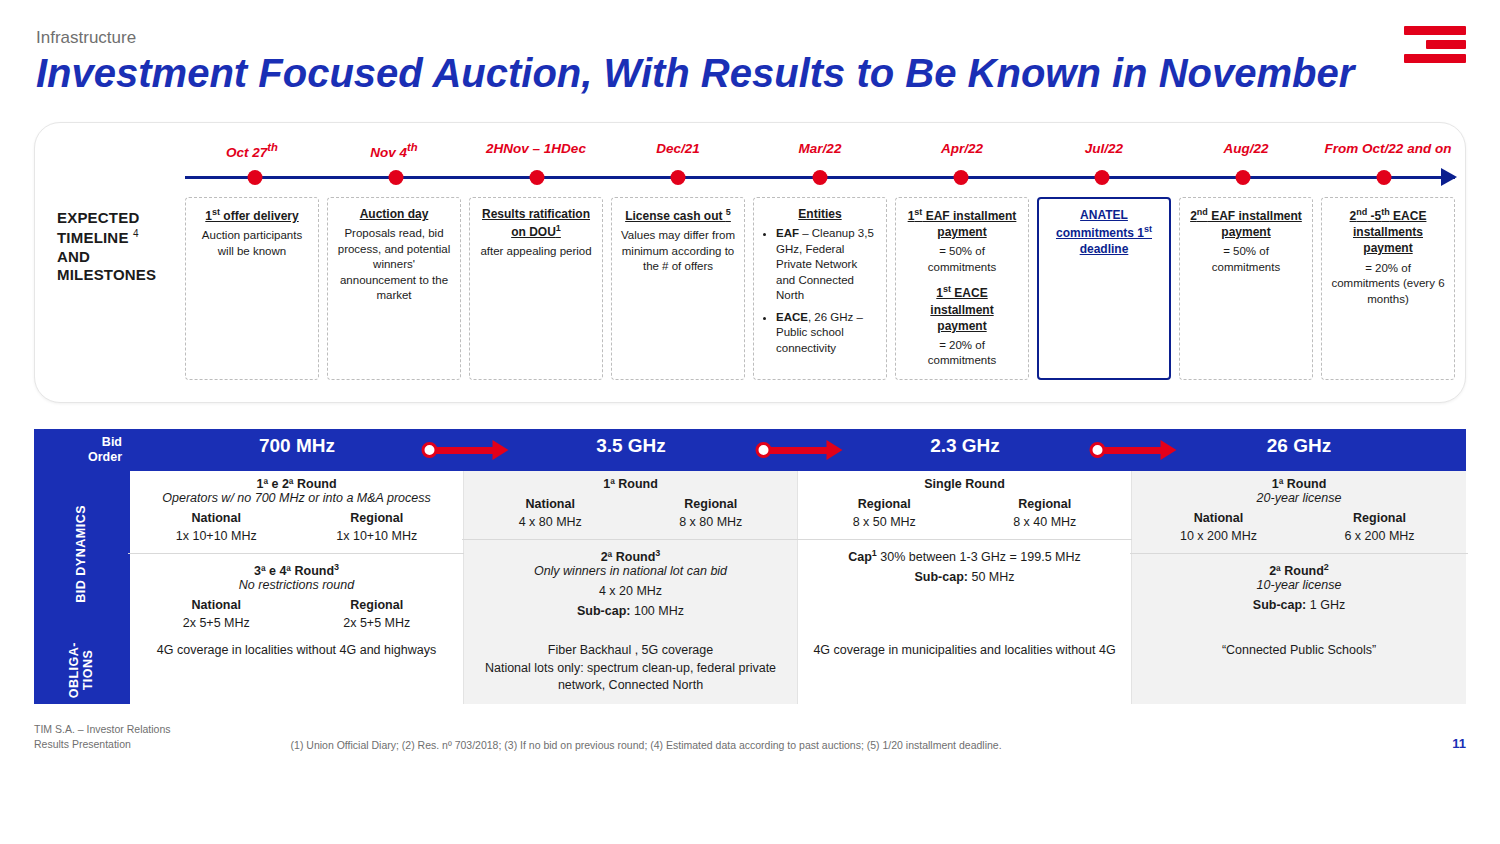Infrastructure
Investment Focused Auction, With Results to Be Known in November
EXPECTED
TIMELINE 4
AND
MILESTONES
Oct 27th
Nov 4th
2HNov – 1HDec
Dec/21
Mar/22
Apr/22
Jul/22
Aug/22
From Oct/22 and on
1st offer delivery Auction participants will be known
Auction day Proposals read, bid process, and potential winners' announcement to the market
Results ratification on DOU1 after appealing period
License cash out 5 Values may differ from minimum according to the # of offers
Entities
EAF – Cleanup 3,5 GHz, Federal Private Network and Connected North
EACE, 26 GHz – Public school connectivity
1st EAF installment payment = 50% of commitments
1st EACE installment payment = 20% of commitments
ANATEL commitments 1st deadline
2nd EAF installment payment = 50% of commitments
2nd -5th EACE installments payment = 20% of commitments (every 6 months)
Bid
Order
700 MHz
3.5 GHz
2.3 GHz
26 GHz
BID DYNAMICS
1ª e 2ª Round
Operators w/ no 700 MHz or into a M&A process
National
Regional
1x 10+10 MHz
1x 10+10 MHz
3ª e 4ª Round3
No restrictions round
National
Regional
2x 5+5 MHz
2x 5+5 MHz
1ª Round
National
Regional
4 x 80 MHz
8 x 80 MHz
2ª Round3
Only winners in national lot can bid
4 x 20 MHz
Sub-cap: 100 MHz
Single Round
Regional
Regional
8 x 50 MHz
8 x 40 MHz
Cap1 30% between 1-3 GHz = 199.5 MHz
Sub-cap: 50 MHz
1ª Round
20-year license
National
Regional
10 x 200 MHz
6 x 200 MHz
2ª Round2
10-year license
Sub-cap: 1 GHz
OBLIGA-
TIONS
4G coverage in localities without 4G and highways
Fiber Backhaul , 5G coverage
National lots only: spectrum clean-up, federal private network, Connected North
4G coverage in municipalities and localities without 4G
“Connected Public Schools”
TIM S.A. – Investor Relations
Results Presentation
(1) Union Official Diary; (2) Res. nº 703/2018; (3) If no bid on previous round; (4) Estimated data according to past auctions; (5) 1/20 installment deadline.
11